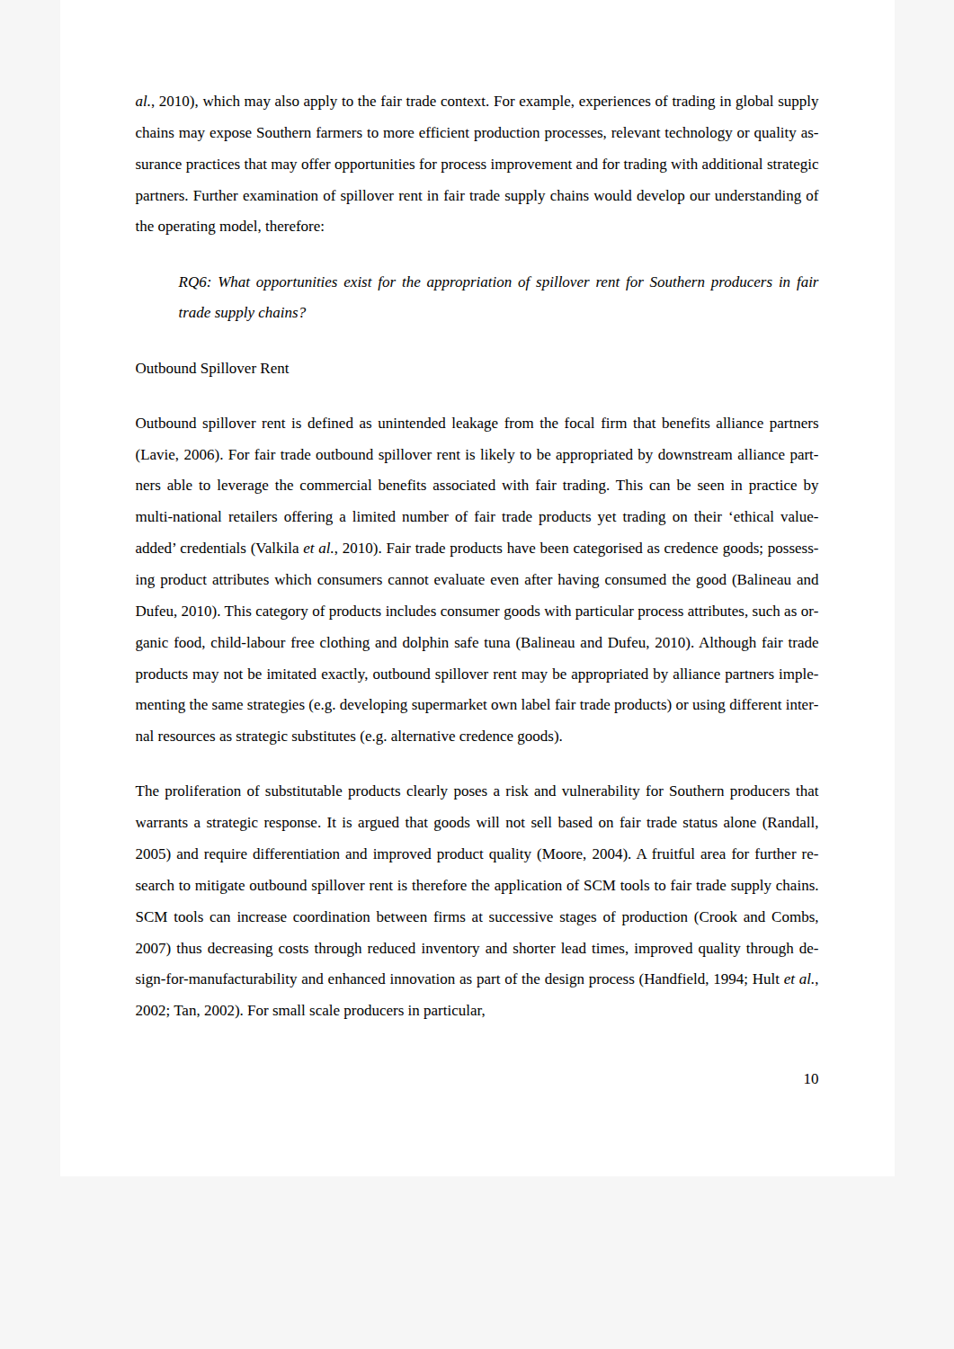al., 2010), which may also apply to the fair trade context. For example, experiences of trading in global supply chains may expose Southern farmers to more efficient production processes, relevant technology or quality assurance practices that may offer opportunities for process improvement and for trading with additional strategic partners. Further examination of spillover rent in fair trade supply chains would develop our understanding of the operating model, therefore:
RQ6: What opportunities exist for the appropriation of spillover rent for Southern producers in fair trade supply chains?
Outbound Spillover Rent
Outbound spillover rent is defined as unintended leakage from the focal firm that benefits alliance partners (Lavie, 2006). For fair trade outbound spillover rent is likely to be appropriated by downstream alliance partners able to leverage the commercial benefits associated with fair trading. This can be seen in practice by multi-national retailers offering a limited number of fair trade products yet trading on their ‘ethical value-added’ credentials (Valkila et al., 2010). Fair trade products have been categorised as credence goods; possessing product attributes which consumers cannot evaluate even after having consumed the good (Balineau and Dufeu, 2010). This category of products includes consumer goods with particular process attributes, such as organic food, child-labour free clothing and dolphin safe tuna (Balineau and Dufeu, 2010). Although fair trade products may not be imitated exactly, outbound spillover rent may be appropriated by alliance partners implementing the same strategies (e.g. developing supermarket own label fair trade products) or using different internal resources as strategic substitutes (e.g. alternative credence goods).
The proliferation of substitutable products clearly poses a risk and vulnerability for Southern producers that warrants a strategic response. It is argued that goods will not sell based on fair trade status alone (Randall, 2005) and require differentiation and improved product quality (Moore, 2004). A fruitful area for further research to mitigate outbound spillover rent is therefore the application of SCM tools to fair trade supply chains. SCM tools can increase coordination between firms at successive stages of production (Crook and Combs, 2007) thus decreasing costs through reduced inventory and shorter lead times, improved quality through design-for-manufacturability and enhanced innovation as part of the design process (Handfield, 1994; Hult et al., 2002; Tan, 2002). For small scale producers in particular,
10